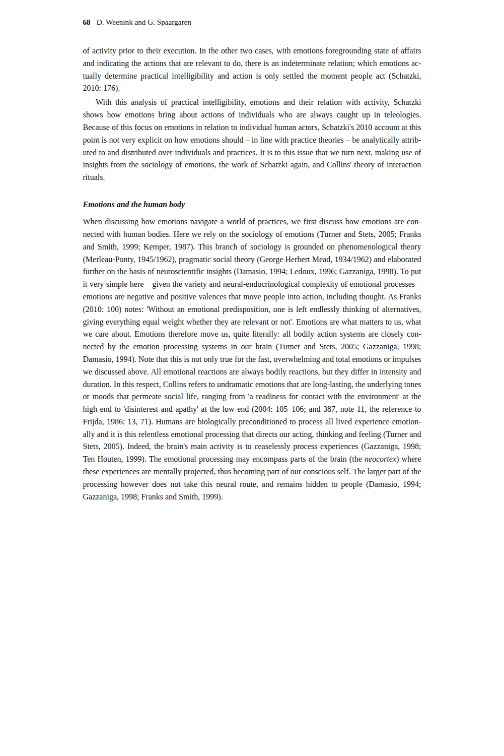68 D. Weenink and G. Spaargaren
of activity prior to their execution. In the other two cases, with emotions foregrounding state of affairs and indicating the actions that are relevant to do, there is an indeterminate relation; which emotions actually determine practical intelligibility and action is only settled the moment people act (Schatzki, 2010: 176).
With this analysis of practical intelligibility, emotions and their relation with activity, Schatzki shows how emotions bring about actions of individuals who are always caught up in teleologies. Because of this focus on emotions in relation to individual human actors, Schatzki's 2010 account at this point is not very explicit on how emotions should – in line with practice theories – be analytically attributed to and distributed over individuals and practices. It is to this issue that we turn next, making use of insights from the sociology of emotions, the work of Schatzki again, and Collins' theory of interaction rituals.
Emotions and the human body
When discussing how emotions navigate a world of practices, we first discuss how emotions are connected with human bodies. Here we rely on the sociology of emotions (Turner and Stets, 2005; Franks and Smith, 1999; Kemper, 1987). This branch of sociology is grounded on phenomenological theory (Merleau-Ponty, 1945/1962), pragmatic social theory (George Herbert Mead, 1934/1962) and elaborated further on the basis of neuroscientific insights (Damasio, 1994; Ledoux, 1996; Gazzaniga, 1998). To put it very simple here – given the variety and neural-endocrinological complexity of emotional processes – emotions are negative and positive valences that move people into action, including thought. As Franks (2010: 100) notes: 'Without an emotional predisposition, one is left endlessly thinking of alternatives, giving everything equal weight whether they are relevant or not'. Emotions are what matters to us, what we care about. Emotions therefore move us, quite literally: all bodily action systems are closely connected by the emotion processing systems in our brain (Turner and Stets, 2005; Gazzaniga, 1998; Damasio, 1994). Note that this is not only true for the fast, overwhelming and total emotions or impulses we discussed above. All emotional reactions are always bodily reactions, but they differ in intensity and duration. In this respect, Collins refers to undramatic emotions that are long-lasting, the underlying tones or moods that permeate social life, ranging from 'a readiness for contact with the environment' at the high end to 'disinterest and apathy' at the low end (2004: 105–106; and 387, note 11, the reference to Frijda, 1986: 13, 71). Humans are biologically preconditioned to process all lived experience emotionally and it is this relentless emotional processing that directs our acting, thinking and feeling (Turner and Stets, 2005). Indeed, the brain's main activity is to ceaselessly process experiences (Gazzaniga, 1998; Ten Houten, 1999). The emotional processing may encompass parts of the brain (the neocortex) where these experiences are mentally projected, thus becoming part of our conscious self. The larger part of the processing however does not take this neural route, and remains hidden to people (Damasio, 1994; Gazzaniga, 1998; Franks and Smith, 1999).